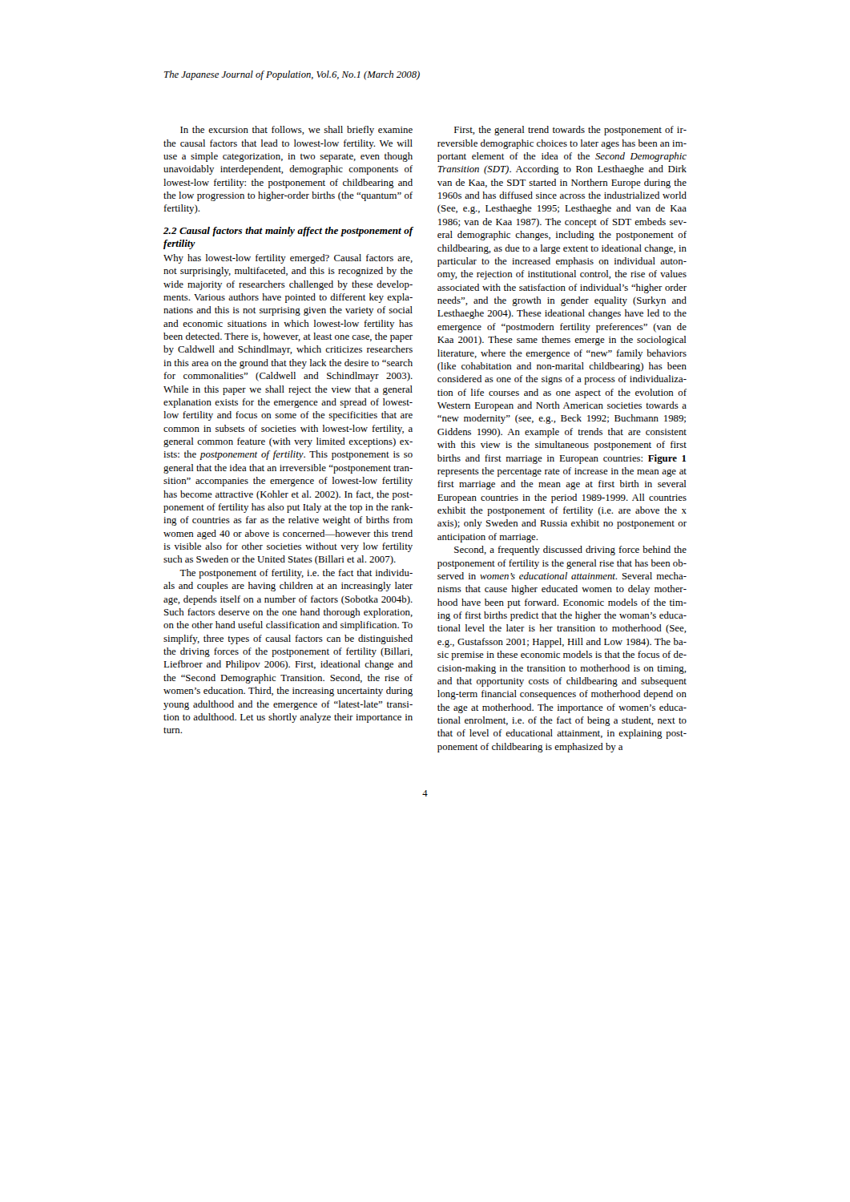The Japanese Journal of Population, Vol.6, No.1 (March 2008)
In the excursion that follows, we shall briefly examine the causal factors that lead to lowest-low fertility. We will use a simple categorization, in two separate, even though unavoidably interdependent, demographic components of lowest-low fertility: the postponement of childbearing and the low progression to higher-order births (the “quantum” of fertility).
2.2 Causal factors that mainly affect the postponement of fertility
Why has lowest-low fertility emerged? Causal factors are, not surprisingly, multifaceted, and this is recognized by the wide majority of researchers challenged by these developments. Various authors have pointed to different key explanations and this is not surprising given the variety of social and economic situations in which lowest-low fertility has been detected. There is, however, at least one case, the paper by Caldwell and Schindlmayr, which criticizes researchers in this area on the ground that they lack the desire to “search for commonalities” (Caldwell and Schindlmayr 2003). While in this paper we shall reject the view that a general explanation exists for the emergence and spread of lowest-low fertility and focus on some of the specificities that are common in subsets of societies with lowest-low fertility, a general common feature (with very limited exceptions) exists: the postponement of fertility. This postponement is so general that the idea that an irreversible “postponement transition” accompanies the emergence of lowest-low fertility has become attractive (Kohler et al. 2002). In fact, the postponement of fertility has also put Italy at the top in the ranking of countries as far as the relative weight of births from women aged 40 or above is concerned—however this trend is visible also for other societies without very low fertility such as Sweden or the United States (Billari et al. 2007).
The postponement of fertility, i.e. the fact that individuals and couples are having children at an increasingly later age, depends itself on a number of factors (Sobotka 2004b). Such factors deserve on the one hand thorough exploration, on the other hand useful classification and simplification. To simplify, three types of causal factors can be distinguished the driving forces of the postponement of fertility (Billari, Liefbroer and Philipov 2006). First, ideational change and the “Second Demographic Transition. Second, the rise of women’s education. Third, the increasing uncertainty during young adulthood and the emergence of “latest-late” transition to adulthood. Let us shortly analyze their importance in turn.
First, the general trend towards the postponement of irreversible demographic choices to later ages has been an important element of the idea of the Second Demographic Transition (SDT). According to Ron Lesthaeghe and Dirk van de Kaa, the SDT started in Northern Europe during the 1960s and has diffused since across the industrialized world (See, e.g., Lesthaeghe 1995; Lesthaeghe and van de Kaa 1986; van de Kaa 1987). The concept of SDT embeds several demographic changes, including the postponement of childbearing, as due to a large extent to ideational change, in particular to the increased emphasis on individual autonomy, the rejection of institutional control, the rise of values associated with the satisfaction of individual’s “higher order needs”, and the growth in gender equality (Surkyn and Lesthaeghe 2004). These ideational changes have led to the emergence of “postmodern fertility preferences” (van de Kaa 2001). These same themes emerge in the sociological literature, where the emergence of “new” family behaviors (like cohabitation and non-marital childbearing) has been considered as one of the signs of a process of individualization of life courses and as one aspect of the evolution of Western European and North American societies towards a “new modernity” (see, e.g., Beck 1992; Buchmann 1989; Giddens 1990). An example of trends that are consistent with this view is the simultaneous postponement of first births and first marriage in European countries: Figure 1 represents the percentage rate of increase in the mean age at first marriage and the mean age at first birth in several European countries in the period 1989-1999. All countries exhibit the postponement of fertility (i.e. are above the x axis); only Sweden and Russia exhibit no postponement or anticipation of marriage.
Second, a frequently discussed driving force behind the postponement of fertility is the general rise that has been observed in women’s educational attainment. Several mechanisms that cause higher educated women to delay motherhood have been put forward. Economic models of the timing of first births predict that the higher the woman’s educational level the later is her transition to motherhood (See, e.g., Gustafsson 2001; Happel, Hill and Low 1984). The basic premise in these economic models is that the focus of decision-making in the transition to motherhood is on timing, and that opportunity costs of childbearing and subsequent long-term financial consequences of motherhood depend on the age at motherhood. The importance of women’s educational enrolment, i.e. of the fact of being a student, next to that of level of educational attainment, in explaining postponement of childbearing is emphasized by a
4